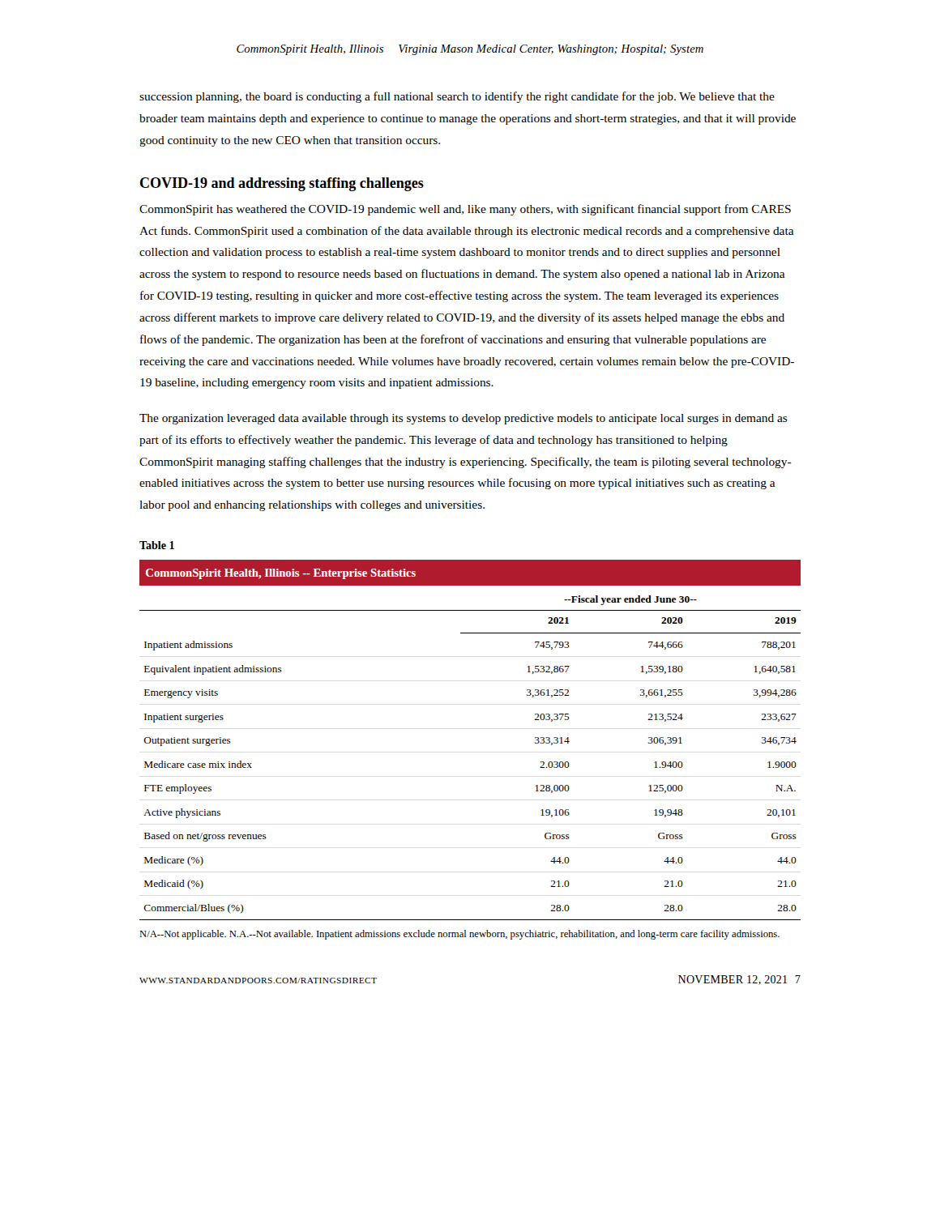CommonSpirit Health, Illinois Virginia Mason Medical Center, Washington; Hospital; System
succession planning, the board is conducting a full national search to identify the right candidate for the job. We believe that the broader team maintains depth and experience to continue to manage the operations and short-term strategies, and that it will provide good continuity to the new CEO when that transition occurs.
COVID-19 and addressing staffing challenges
CommonSpirit has weathered the COVID-19 pandemic well and, like many others, with significant financial support from CARES Act funds. CommonSpirit used a combination of the data available through its electronic medical records and a comprehensive data collection and validation process to establish a real-time system dashboard to monitor trends and to direct supplies and personnel across the system to respond to resource needs based on fluctuations in demand. The system also opened a national lab in Arizona for COVID-19 testing, resulting in quicker and more cost-effective testing across the system. The team leveraged its experiences across different markets to improve care delivery related to COVID-19, and the diversity of its assets helped manage the ebbs and flows of the pandemic. The organization has been at the forefront of vaccinations and ensuring that vulnerable populations are receiving the care and vaccinations needed. While volumes have broadly recovered, certain volumes remain below the pre-COVID-19 baseline, including emergency room visits and inpatient admissions.
The organization leveraged data available through its systems to develop predictive models to anticipate local surges in demand as part of its efforts to effectively weather the pandemic. This leverage of data and technology has transitioned to helping CommonSpirit managing staffing challenges that the industry is experiencing. Specifically, the team is piloting several technology-enabled initiatives across the system to better use nursing resources while focusing on more typical initiatives such as creating a labor pool and enhancing relationships with colleges and universities.
Table 1
CommonSpirit Health, Illinois -- Enterprise Statistics
| | --Fiscal year ended June 30-- |
| --- | --- |
| | 2021 | 2020 | 2019 |
| Inpatient admissions | 745,793 | 744,666 | 788,201 |
| Equivalent inpatient admissions | 1,532,867 | 1,539,180 | 1,640,581 |
| Emergency visits | 3,361,252 | 3,661,255 | 3,994,286 |
| Inpatient surgeries | 203,375 | 213,524 | 233,627 |
| Outpatient surgeries | 333,314 | 306,391 | 346,734 |
| Medicare case mix index | 2.0300 | 1.9400 | 1.9000 |
| FTE employees | 128,000 | 125,000 | N.A. |
| Active physicians | 19,106 | 19,948 | 20,101 |
| Based on net/gross revenues | Gross | Gross | Gross |
| Medicare (%) | 44.0 | 44.0 | 44.0 |
| Medicaid (%) | 21.0 | 21.0 | 21.0 |
| Commercial/Blues (%) | 28.0 | 28.0 | 28.0 |
N/A--Not applicable. N.A.--Not available. Inpatient admissions exclude normal newborn, psychiatric, rehabilitation, and long-term care facility admissions.
www.standardandpoors.com/ratingsdirect NOVEMBER 12, 20217